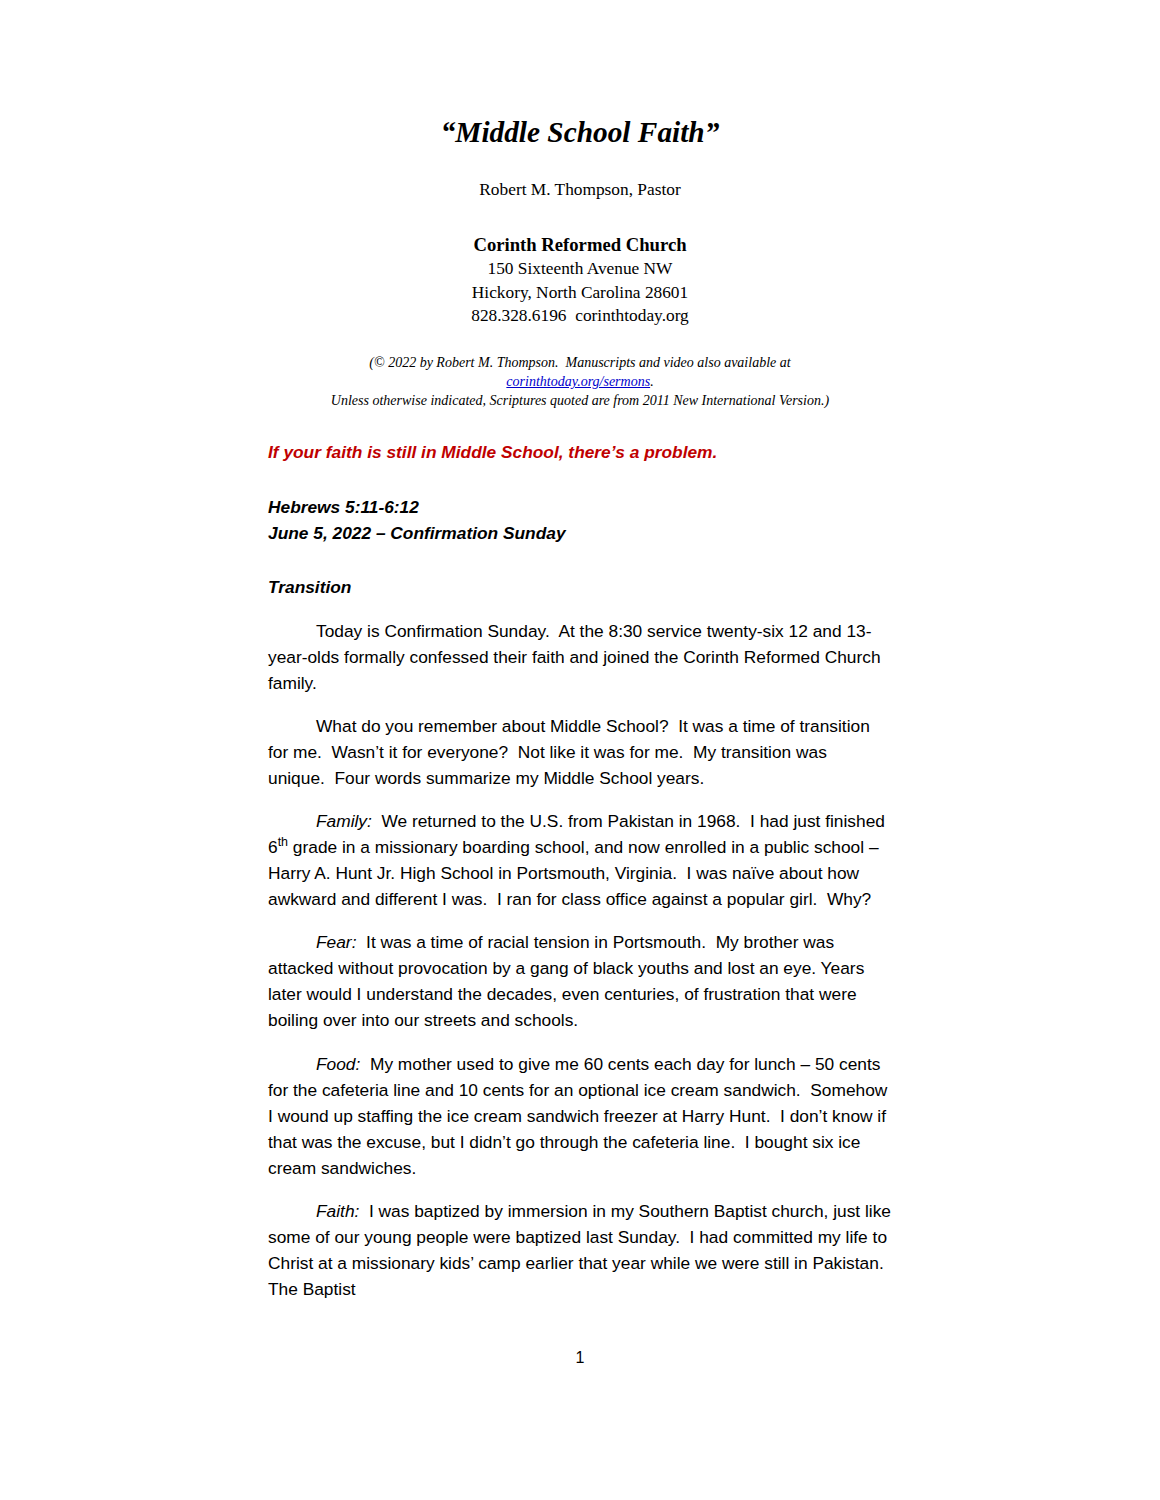“Middle School Faith”
Robert M. Thompson, Pastor
Corinth Reformed Church
150 Sixteenth Avenue NW
Hickory, North Carolina 28601
828.328.6196 corinthtoday.org
(© 2022 by Robert M. Thompson. Manuscripts and video also available at corinthtoday.org/sermons.
Unless otherwise indicated, Scriptures quoted are from 2011 New International Version.)
If your faith is still in Middle School, there’s a problem.
Hebrews 5:11-6:12
June 5, 2022 – Confirmation Sunday
Transition
Today is Confirmation Sunday. At the 8:30 service twenty-six 12 and 13-year-olds formally confessed their faith and joined the Corinth Reformed Church family.
What do you remember about Middle School? It was a time of transition for me. Wasn’t it for everyone? Not like it was for me. My transition was unique. Four words summarize my Middle School years.
Family: We returned to the U.S. from Pakistan in 1968. I had just finished 6th grade in a missionary boarding school, and now enrolled in a public school – Harry A. Hunt Jr. High School in Portsmouth, Virginia. I was naïve about how awkward and different I was. I ran for class office against a popular girl. Why?
Fear: It was a time of racial tension in Portsmouth. My brother was attacked without provocation by a gang of black youths and lost an eye. Years later would I understand the decades, even centuries, of frustration that were boiling over into our streets and schools.
Food: My mother used to give me 60 cents each day for lunch – 50 cents for the cafeteria line and 10 cents for an optional ice cream sandwich. Somehow I wound up staffing the ice cream sandwich freezer at Harry Hunt. I don’t know if that was the excuse, but I didn’t go through the cafeteria line. I bought six ice cream sandwiches.
Faith: I was baptized by immersion in my Southern Baptist church, just like some of our young people were baptized last Sunday. I had committed my life to Christ at a missionary kids’ camp earlier that year while we were still in Pakistan. The Baptist
1